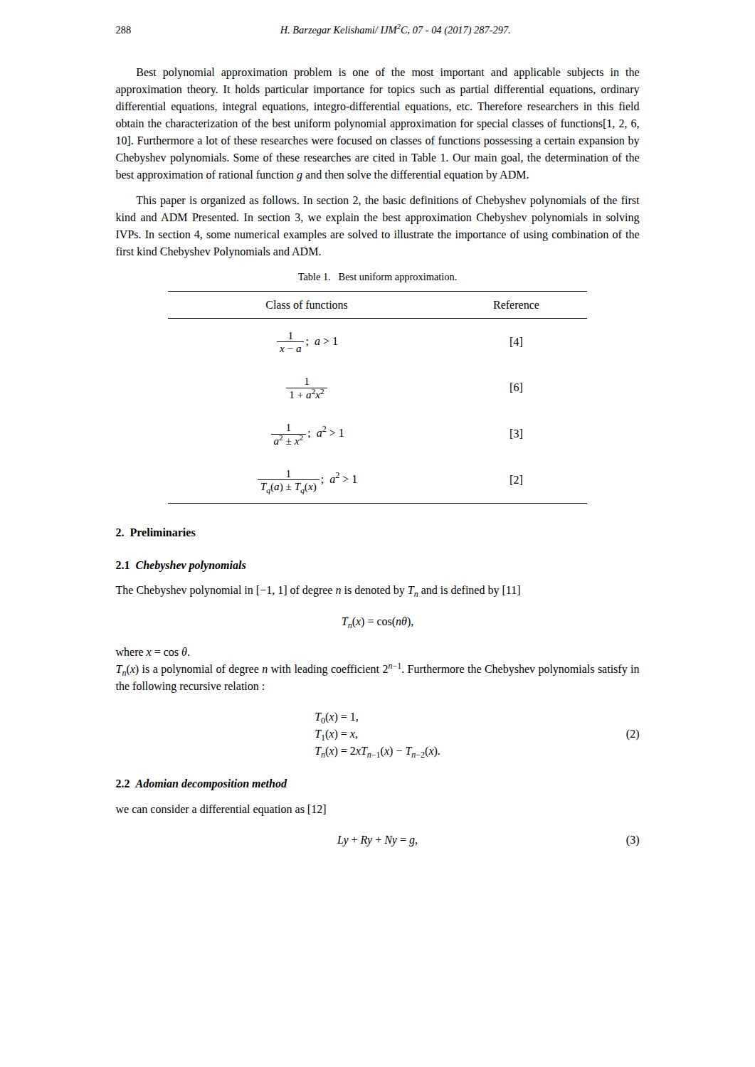288 H. Barzegar Kelishami/ IJM2C, 07 - 04 (2017) 287-297.
Best polynomial approximation problem is one of the most important and applicable subjects in the approximation theory. It holds particular importance for topics such as partial differential equations, ordinary differential equations, integral equations, integro-differential equations, etc. Therefore researchers in this field obtain the characterization of the best uniform polynomial approximation for special classes of functions[1, 2, 6, 10]. Furthermore a lot of these researches were focused on classes of functions possessing a certain expansion by Chebyshev polynomials. Some of these researches are cited in Table 1. Our main goal, the determination of the best approximation of rational function g and then solve the differential equation by ADM.
This paper is organized as follows. In section 2, the basic definitions of Chebyshev polynomials of the first kind and ADM Presented. In section 3, we explain the best approximation Chebyshev polynomials in solving IVPs. In section 4, some numerical examples are solved to illustrate the importance of using combination of the first kind Chebyshev Polynomials and ADM.
Table 1. Best uniform approximation.
| Class of functions | Reference |
| --- | --- |
| 1 x − a ; a > 1 | [4] |
| 1 1 + a 2 x 2 | [6] |
| 1 a 2 ± x 2 ; a 2 > 1 | [3] |
| 1 T q ( a ) ± T q ( x ) ; a 2 > 1 | [2] |
2. Preliminaries
2.1 Chebyshev polynomials
The Chebyshev polynomial in [−1, 1] of degree n is denoted by Tn and is defined by [11]
Tn(x) = cos(nθ),
where x = cos θ.
Tn(x) is a polynomial of degree n with leading coefficient 2n−1. Furthermore the Chebyshev polynomials satisfy in the following recursive relation :
T0(x) = 1,
T1(x) = x,
Tn(x) = 2xTn−1(x) − Tn−2(x).
(2)
2.2 Adomian decomposition method
we can consider a differential equation as [12]
Ly + Ry + Ny = g,
(3)